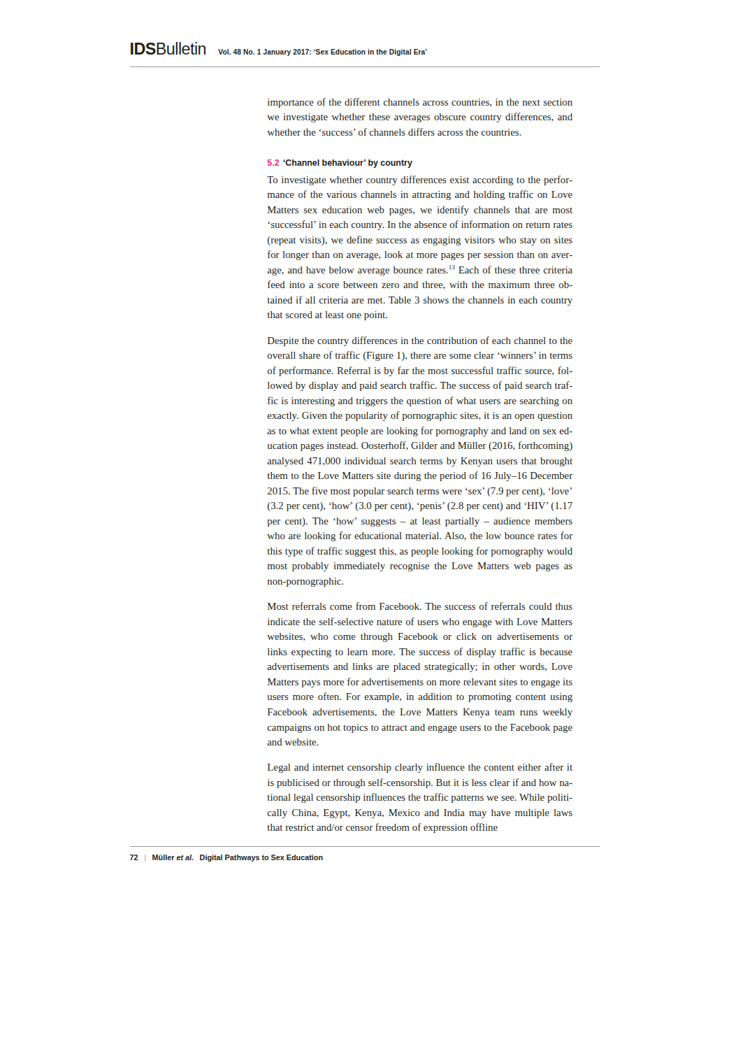IDS Bulletin
Vol. 48 No. 1 January 2017: ‘Sex Education in the Digital Era’
importance of the different channels across countries, in the next section we investigate whether these averages obscure country differences, and whether the ‘success’ of channels differs across the countries.
5.2‘Channel behaviour’ by country
To investigate whether country differences exist according to the performance of the various channels in attracting and holding traffic on Love Matters sex education web pages, we identify channels that are most ‘successful’ in each country. In the absence of information on return rates (repeat visits), we define success as engaging visitors who stay on sites for longer than on average, look at more pages per session than on average, and have below average bounce rates.13 Each of these three criteria feed into a score between zero and three, with the maximum three obtained if all criteria are met. Table 3 shows the channels in each country that scored at least one point.
Despite the country differences in the contribution of each channel to the overall share of traffic (Figure 1), there are some clear ‘winners’ in terms of performance. Referral is by far the most successful traffic source, followed by display and paid search traffic. The success of paid search traffic is interesting and triggers the question of what users are searching on exactly. Given the popularity of pornographic sites, it is an open question as to what extent people are looking for pornography and land on sex education pages instead. Oosterhoff, Gilder and Müller (2016, forthcoming) analysed 471,000 individual search terms by Kenyan users that brought them to the Love Matters site during the period of 16 July–16 December 2015. The five most popular search terms were ‘sex’ (7.9 per cent), ‘love’ (3.2 per cent), ‘how’ (3.0 per cent), ‘penis’ (2.8 per cent) and ‘HIV’ (1.17 per cent). The ‘how’ suggests – at least partially – audience members who are looking for educational material. Also, the low bounce rates for this type of traffic suggest this, as people looking for pornography would most probably immediately recognise the Love Matters web pages as non-pornographic.
Most referrals come from Facebook. The success of referrals could thus indicate the self-selective nature of users who engage with Love Matters websites, who come through Facebook or click on advertisements or links expecting to learn more. The success of display traffic is because advertisements and links are placed strategically; in other words, Love Matters pays more for advertisements on more relevant sites to engage its users more often. For example, in addition to promoting content using Facebook advertisements, the Love Matters Kenya team runs weekly campaigns on hot topics to attract and engage users to the Facebook page and website.
Legal and internet censorship clearly influence the content either after it is publicised or through self-censorship. But it is less clear if and how national legal censorship influences the traffic patterns we see. While politically China, Egypt, Kenya, Mexico and India may have multiple laws that restrict and/or censor freedom of expression offline
72 | Müller et al. Digital Pathways to Sex Education